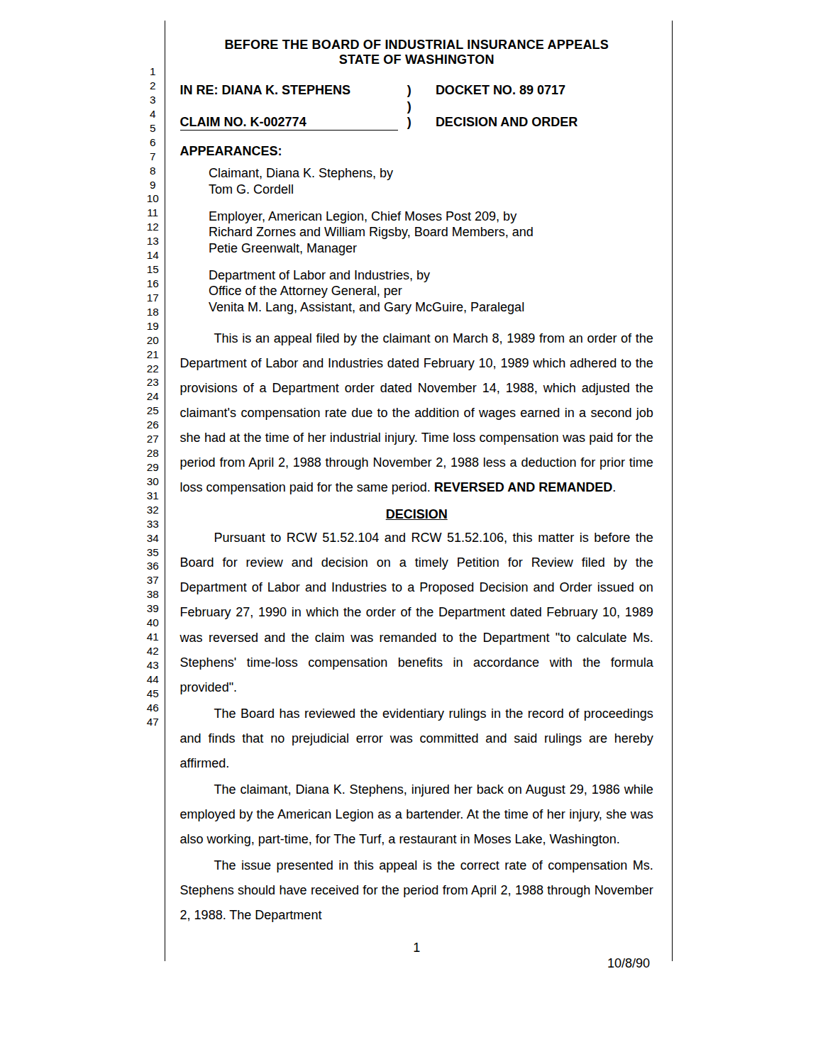1
2
3
4
5
6
7
8
9
10
11
12
13
14
15
16
17
18
19
20
21
22
23
24
25
26
27
28
29
30
31
32
33
34
35
36
37
38
39
40
41
42
43
44
45
46
47
BEFORE THE BOARD OF INDUSTRIAL INSURANCE APPEALS
STATE OF WASHINGTON
| IN RE: DIANA K. STEPHENS | ) | DOCKET NO. 89 0717 |
| | ) | |
| CLAIM NO. K-002774 | ) | DECISION AND ORDER |
APPEARANCES:
Claimant, Diana K. Stephens, by
Tom G. Cordell
Employer, American Legion, Chief Moses Post 209, by
Richard Zornes and William Rigsby, Board Members, and
Petie Greenwalt, Manager
Department of Labor and Industries, by
Office of the Attorney General, per
Venita M. Lang, Assistant, and Gary McGuire, Paralegal
This is an appeal filed by the claimant on March 8, 1989 from an order of the Department of Labor and Industries dated February 10, 1989 which adhered to the provisions of a Department order dated November 14, 1988, which adjusted the claimant's compensation rate due to the addition of wages earned in a second job she had at the time of her industrial injury. Time loss compensation was paid for the period from April 2, 1988 through November 2, 1988 less a deduction for prior time loss compensation paid for the same period. REVERSED AND REMANDED.
DECISION
Pursuant to RCW 51.52.104 and RCW 51.52.106, this matter is before the Board for review and decision on a timely Petition for Review filed by the Department of Labor and Industries to a Proposed Decision and Order issued on February 27, 1990 in which the order of the Department dated February 10, 1989 was reversed and the claim was remanded to the Department "to calculate Ms. Stephens' time-loss compensation benefits in accordance with the formula provided".
The Board has reviewed the evidentiary rulings in the record of proceedings and finds that no prejudicial error was committed and said rulings are hereby affirmed.
The claimant, Diana K. Stephens, injured her back on August 29, 1986 while employed by the American Legion as a bartender. At the time of her injury, she was also working, part-time, for The Turf, a restaurant in Moses Lake, Washington.
The issue presented in this appeal is the correct rate of compensation Ms. Stephens should have received for the period from April 2, 1988 through November 2, 1988. The Department
1
10/8/90